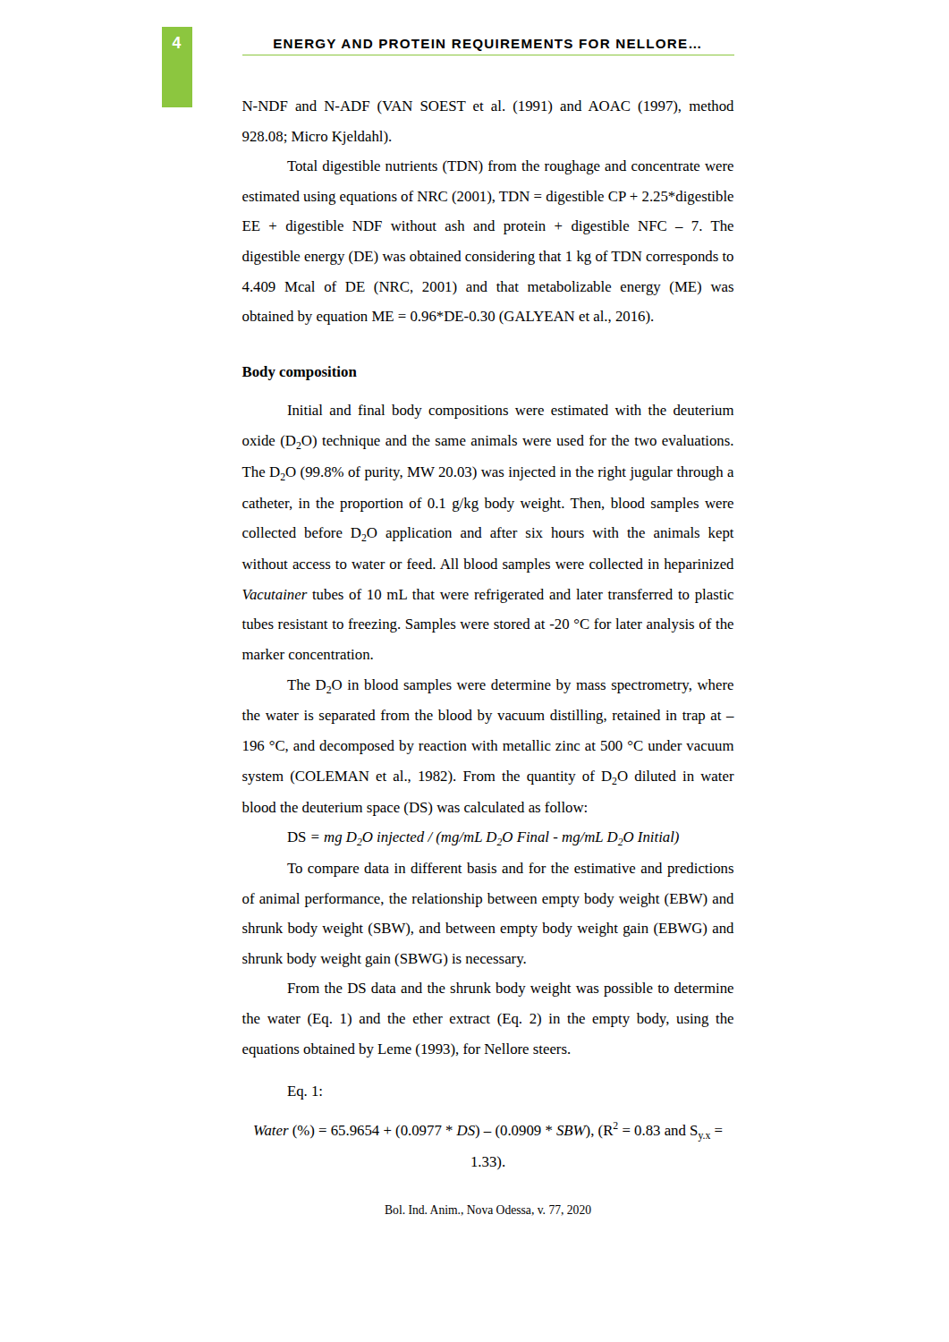4
ENERGY AND PROTEIN REQUIREMENTS FOR NELLORE…
N-NDF and N-ADF (VAN SOEST et al. (1991) and AOAC (1997), method 928.08; Micro Kjeldahl).
Total digestible nutrients (TDN) from the roughage and concentrate were estimated using equations of NRC (2001), TDN = digestible CP + 2.25*digestible EE + digestible NDF without ash and protein + digestible NFC – 7. The digestible energy (DE) was obtained considering that 1 kg of TDN corresponds to 4.409 Mcal of DE (NRC, 2001) and that metabolizable energy (ME) was obtained by equation ME = 0.96*DE-0.30 (GALYEAN et al., 2016).
Body composition
Initial and final body compositions were estimated with the deuterium oxide (D2O) technique and the same animals were used for the two evaluations. The D2O (99.8% of purity, MW 20.03) was injected in the right jugular through a catheter, in the proportion of 0.1 g/kg body weight. Then, blood samples were collected before D2O application and after six hours with the animals kept without access to water or feed. All blood samples were collected in heparinized Vacutainer tubes of 10 mL that were refrigerated and later transferred to plastic tubes resistant to freezing. Samples were stored at -20 °C for later analysis of the marker concentration.
The D2O in blood samples were determine by mass spectrometry, where the water is separated from the blood by vacuum distilling, retained in trap at –196 °C, and decomposed by reaction with metallic zinc at 500 °C under vacuum system (COLEMAN et al., 1982). From the quantity of D2O diluted in water blood the deuterium space (DS) was calculated as follow:
DS = mg D2O injected / (mg/mL D2O Final - mg/mL D2O Initial)
To compare data in different basis and for the estimative and predictions of animal performance, the relationship between empty body weight (EBW) and shrunk body weight (SBW), and between empty body weight gain (EBWG) and shrunk body weight gain (SBWG) is necessary.
From the DS data and the shrunk body weight was possible to determine the water (Eq. 1) and the ether extract (Eq. 2) in the empty body, using the equations obtained by Leme (1993), for Nellore steers.
Eq. 1:
Water (%) = 65.9654 + (0.0977 * DS) – (0.0909 * SBW), (R2 = 0.83 and Sy.x = 1.33).
Bol. Ind. Anim., Nova Odessa, v. 77, 2020